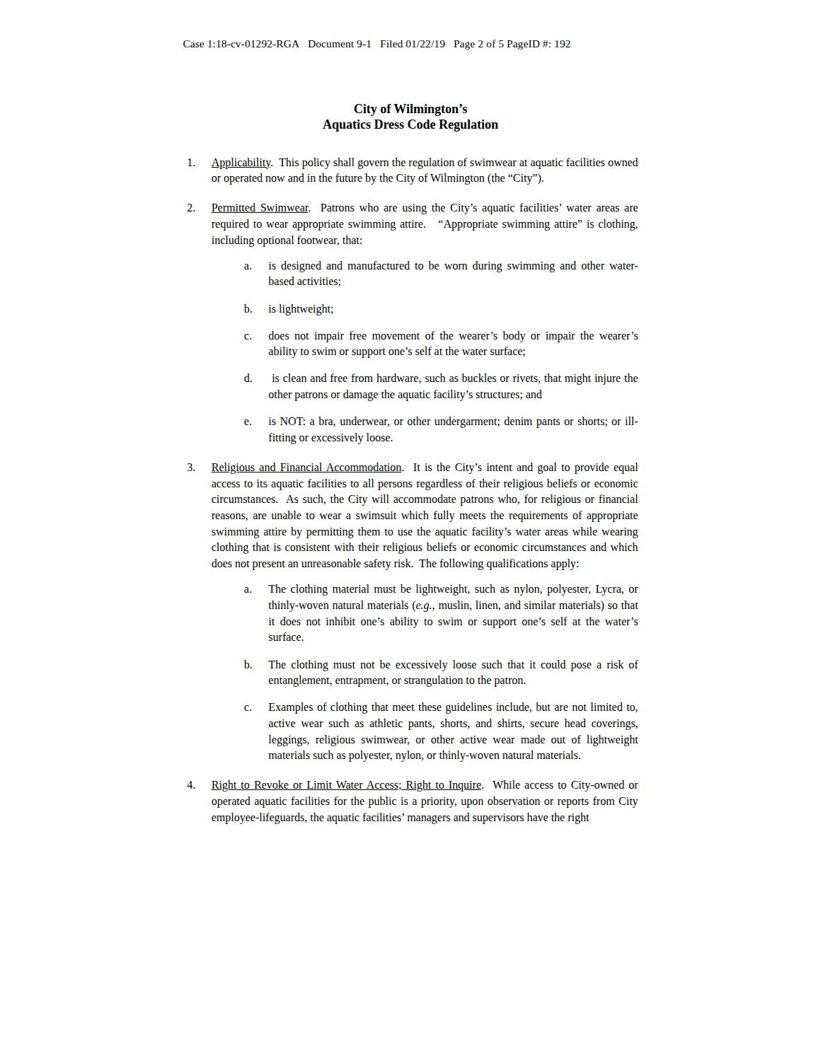Case 1:18-cv-01292-RGA Document 9-1 Filed 01/22/19 Page 2 of 5 PageID #: 192
City of Wilmington’s
Aquatics Dress Code Regulation
Applicability. This policy shall govern the regulation of swimwear at aquatic facilities owned or operated now and in the future by the City of Wilmington (the “City”).
Permitted Swimwear. Patrons who are using the City’s aquatic facilities’ water areas are required to wear appropriate swimming attire. “Appropriate swimming attire” is clothing, including optional footwear, that:
is designed and manufactured to be worn during swimming and other water-based activities;
is lightweight;
does not impair free movement of the wearer’s body or impair the wearer’s ability to swim or support one’s self at the water surface;
is clean and free from hardware, such as buckles or rivets, that might injure the other patrons or damage the aquatic facility’s structures; and
is NOT: a bra, underwear, or other undergarment; denim pants or shorts; or ill-fitting or excessively loose.
Religious and Financial Accommodation. It is the City’s intent and goal to provide equal access to its aquatic facilities to all persons regardless of their religious beliefs or economic circumstances. As such, the City will accommodate patrons who, for religious or financial reasons, are unable to wear a swimsuit which fully meets the requirements of appropriate swimming attire by permitting them to use the aquatic facility’s water areas while wearing clothing that is consistent with their religious beliefs or economic circumstances and which does not present an unreasonable safety risk. The following qualifications apply:
The clothing material must be lightweight, such as nylon, polyester, Lycra, or thinly-woven natural materials (e.g., muslin, linen, and similar materials) so that it does not inhibit one’s ability to swim or support one’s self at the water’s surface.
The clothing must not be excessively loose such that it could pose a risk of entanglement, entrapment, or strangulation to the patron.
Examples of clothing that meet these guidelines include, but are not limited to, active wear such as athletic pants, shorts, and shirts, secure head coverings, leggings, religious swimwear, or other active wear made out of lightweight materials such as polyester, nylon, or thinly-woven natural materials.
Right to Revoke or Limit Water Access; Right to Inquire. While access to City-owned or operated aquatic facilities for the public is a priority, upon observation or reports from City employee-lifeguards, the aquatic facilities’ managers and supervisors have the right